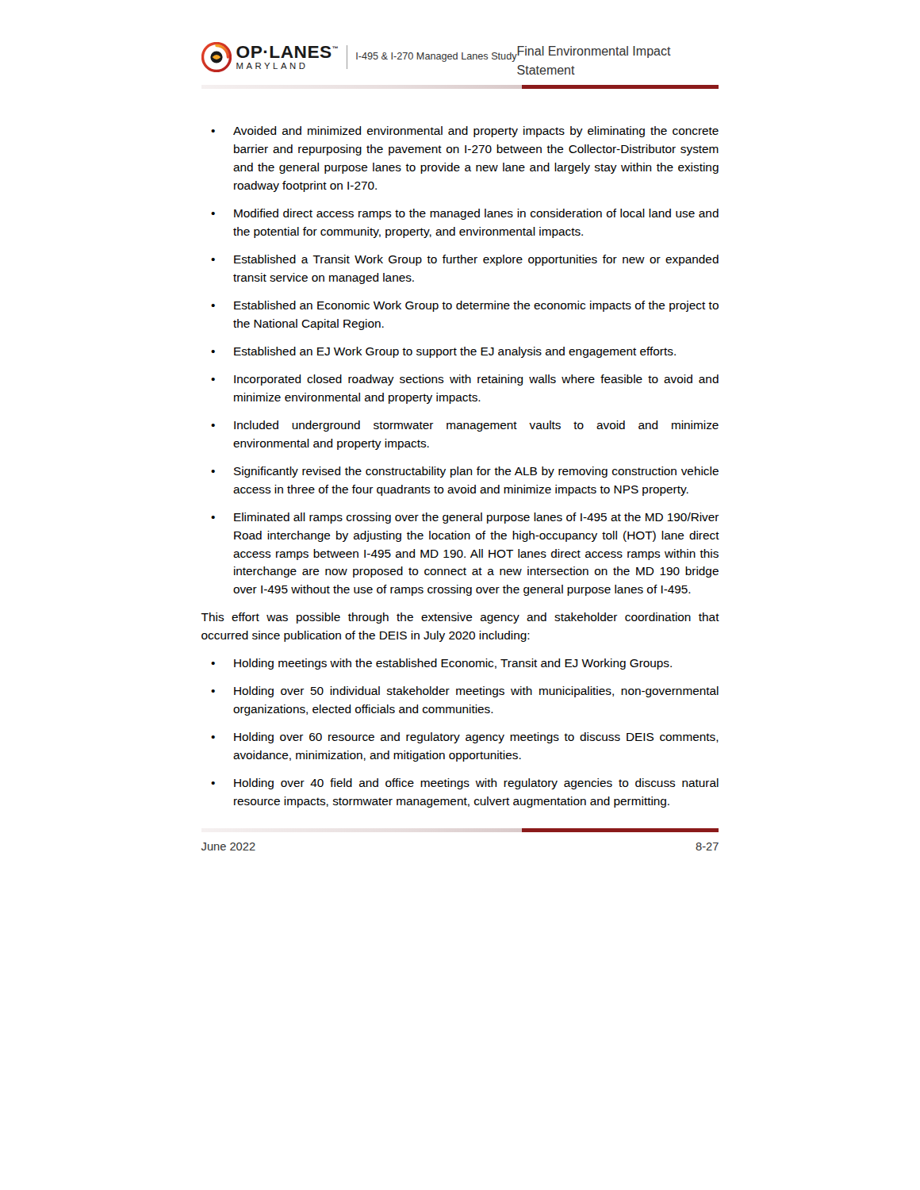OP·LANES™
MARYLAND
I-495 & I-270 Managed Lanes Study
Final Environmental Impact Statement
Avoided and minimized environmental and property impacts by eliminating the concrete barrier and repurposing the pavement on I-270 between the Collector-Distributor system and the general purpose lanes to provide a new lane and largely stay within the existing roadway footprint on I-270.
Modified direct access ramps to the managed lanes in consideration of local land use and the potential for community, property, and environmental impacts.
Established a Transit Work Group to further explore opportunities for new or expanded transit service on managed lanes.
Established an Economic Work Group to determine the economic impacts of the project to the National Capital Region.
Established an EJ Work Group to support the EJ analysis and engagement efforts.
Incorporated closed roadway sections with retaining walls where feasible to avoid and minimize environmental and property impacts.
Included underground stormwater management vaults to avoid and minimize environmental and property impacts.
Significantly revised the constructability plan for the ALB by removing construction vehicle access in three of the four quadrants to avoid and minimize impacts to NPS property.
Eliminated all ramps crossing over the general purpose lanes of I-495 at the MD 190/River Road interchange by adjusting the location of the high-occupancy toll (HOT) lane direct access ramps between I-495 and MD 190. All HOT lanes direct access ramps within this interchange are now proposed to connect at a new intersection on the MD 190 bridge over I-495 without the use of ramps crossing over the general purpose lanes of I-495.
This effort was possible through the extensive agency and stakeholder coordination that occurred since publication of the DEIS in July 2020 including:
Holding meetings with the established Economic, Transit and EJ Working Groups.
Holding over 50 individual stakeholder meetings with municipalities, non-governmental organizations, elected officials and communities.
Holding over 60 resource and regulatory agency meetings to discuss DEIS comments, avoidance, minimization, and mitigation opportunities.
Holding over 40 field and office meetings with regulatory agencies to discuss natural resource impacts, stormwater management, culvert augmentation and permitting.
June 2022 8-27